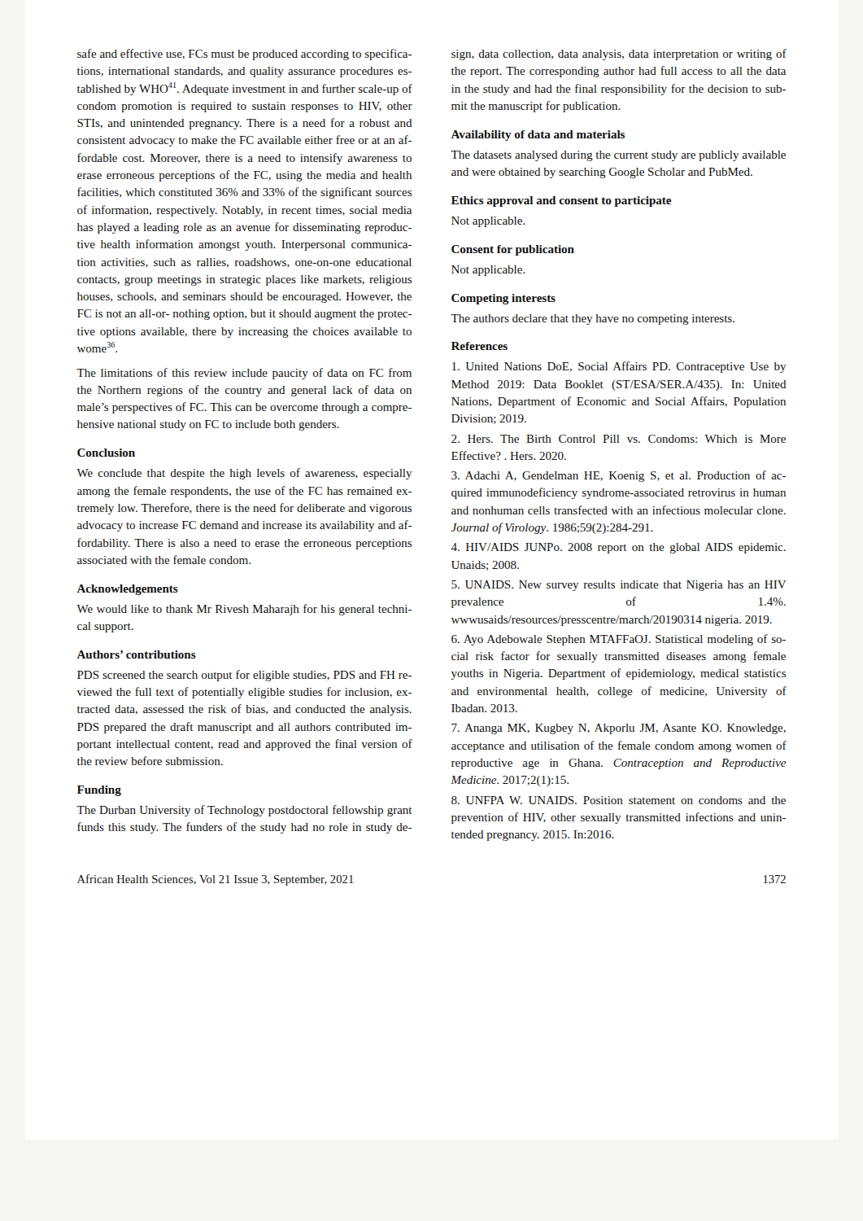safe and effective use, FCs must be produced according to specifications, international standards, and quality assurance procedures established by WHO41. Adequate investment in and further scale-up of condom promotion is required to sustain responses to HIV, other STIs, and unintended pregnancy. There is a need for a robust and consistent advocacy to make the FC available either free or at an affordable cost. Moreover, there is a need to intensify awareness to erase erroneous perceptions of the FC, using the media and health facilities, which constituted 36% and 33% of the significant sources of information, respectively. Notably, in recent times, social media has played a leading role as an avenue for disseminating reproductive health information amongst youth. Interpersonal communication activities, such as rallies, roadshows, one-on-one educational contacts, group meetings in strategic places like markets, religious houses, schools, and seminars should be encouraged. However, the FC is not an all-or- nothing option, but it should augment the protective options available, there by increasing the choices available to wome36.
The limitations of this review include paucity of data on FC from the Northern regions of the country and general lack of data on male’s perspectives of FC. This can be overcome through a comprehensive national study on FC to include both genders.
Conclusion
We conclude that despite the high levels of awareness, especially among the female respondents, the use of the FC has remained extremely low. Therefore, there is the need for deliberate and vigorous advocacy to increase FC demand and increase its availability and af- fordability. There is also a need to erase the erroneous perceptions associated with the female condom.
Acknowledgements
We would like to thank Mr Rivesh Maharajh for his general technical support.
Authors’ contributions
PDS screened the search output for eligible studies, PDS and FH reviewed the full text of potentially eligible studies for inclusion, extracted data, assessed the risk of bias, and conducted the analysis. PDS prepared the draft manuscript and all authors contributed important intellectual content, read and approved the final version of the review before submission.
Funding
The Durban University of Technology postdoctoral fellowship grant funds this study. The funders of the study had no role in study design, data collection, data analysis, data interpretation or writing of the report. The corresponding author had full access to all the data in the study and had the final responsibility for the decision to submit the manuscript for publication.
Availability of data and materials
The datasets analysed during the current study are publicly available and were obtained by searching Google Scholar and PubMed.
Ethics approval and consent to participate
Not applicable.
Consent for publication
Not applicable.
Competing interests
The authors declare that they have no competing interests.
References
1. United Nations DoE, Social Affairs PD. Contraceptive Use by Method 2019: Data Booklet (ST/ESA/SER.A/435). In: United Nations, Department of Economic and Social Affairs, Population Division; 2019.
2. Hers. The Birth Control Pill vs. Condoms: Which is More Effective? . Hers. 2020.
3. Adachi A, Gendelman HE, Koenig S, et al. Production of acquired immunodeficiency syndrome-associated retrovirus in human and nonhuman cells transfected with an infectious molecular clone. Journal of Virology. 1986;59(2):284-291.
4. HIV/AIDS JUNPo. 2008 report on the global AIDS epidemic. Unaids; 2008.
5. UNAIDS. New survey results indicate that Nigeria has an HIV prevalence of 1.4%. wwwusaids/resources/presscentre/march/20190314 nigeria. 2019.
6. Ayo Adebowale Stephen MTAFFaOJ. Statistical modeling of social risk factor for sexually transmitted diseases among female youths in Nigeria. Department of epidemiology, medical statistics and environmental health, college of medicine, University of Ibadan. 2013.
7. Ananga MK, Kugbey N, Akporlu JM, Asante KO. Knowledge, acceptance and utilisation of the female condom among women of reproductive age in Ghana. Contraception and Reproductive Medicine. 2017;2(1):15.
8. UNFPA W. UNAIDS. Position statement on condoms and the prevention of HIV, other sexually transmitted infections and unintended pregnancy. 2015. In:2016.
African Health Sciences, Vol 21 Issue 3, September, 2021
1372